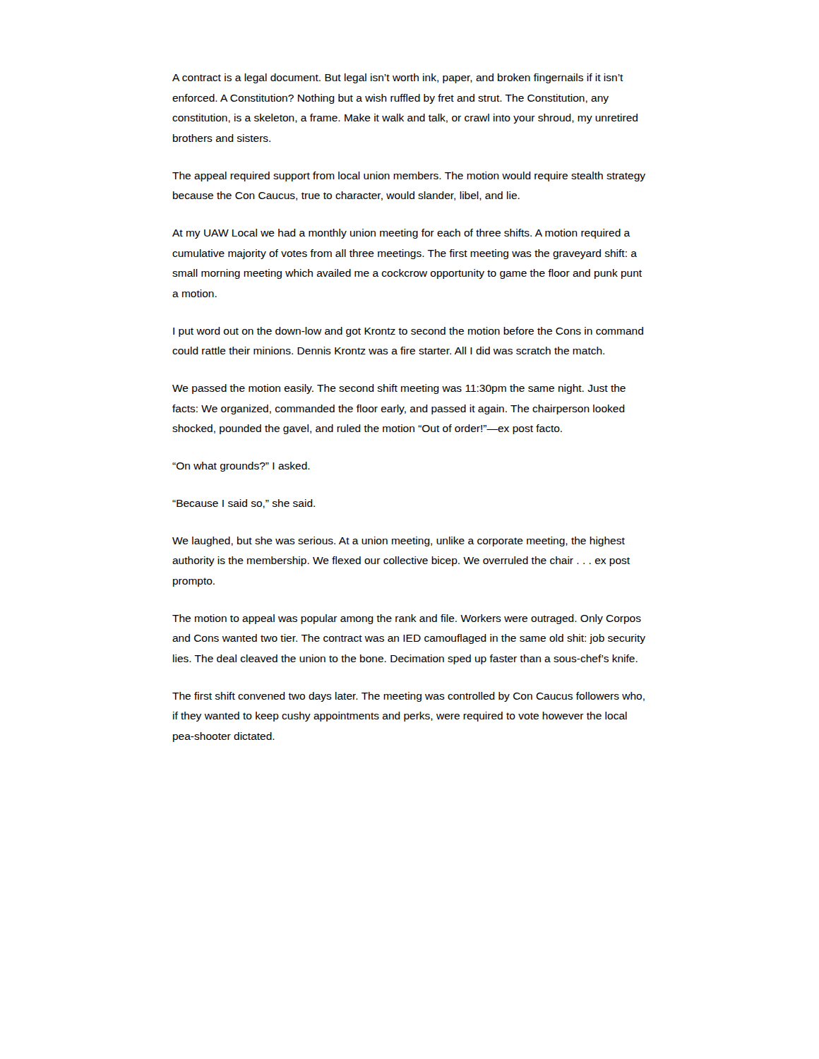A contract is a legal document. But legal isn’t worth ink, paper, and broken fingernails if it isn’t enforced. A Constitution? Nothing but a wish ruffled by fret and strut. The Constitution, any constitution, is a skeleton, a frame. Make it walk and talk, or crawl into your shroud, my unretired brothers and sisters.
The appeal required support from local union members. The motion would require stealth strategy because the Con Caucus, true to character, would slander, libel, and lie.
At my UAW Local we had a monthly union meeting for each of three shifts. A motion required a cumulative majority of votes from all three meetings. The first meeting was the graveyard shift: a small morning meeting which availed me a cockcrow opportunity to game the floor and punk punt a motion.
I put word out on the down-low and got Krontz to second the motion before the Cons in command could rattle their minions. Dennis Krontz was a fire starter. All I did was scratch the match.
We passed the motion easily. The second shift meeting was 11:30pm the same night. Just the facts: We organized, commanded the floor early, and passed it again. The chairperson looked shocked, pounded the gavel, and ruled the motion “Out of order!”—ex post facto.
“On what grounds?” I asked.
“Because I said so,” she said.
We laughed, but she was serious. At a union meeting, unlike a corporate meeting, the highest authority is the membership. We flexed our collective bicep. We overruled the chair . . . ex post prompto.
The motion to appeal was popular among the rank and file. Workers were outraged. Only Corpos and Cons wanted two tier. The contract was an IED camouflaged in the same old shit: job security lies. The deal cleaved the union to the bone. Decimation sped up faster than a sous-chef’s knife.
The first shift convened two days later. The meeting was controlled by Con Caucus followers who, if they wanted to keep cushy appointments and perks, were required to vote however the local pea-shooter dictated.